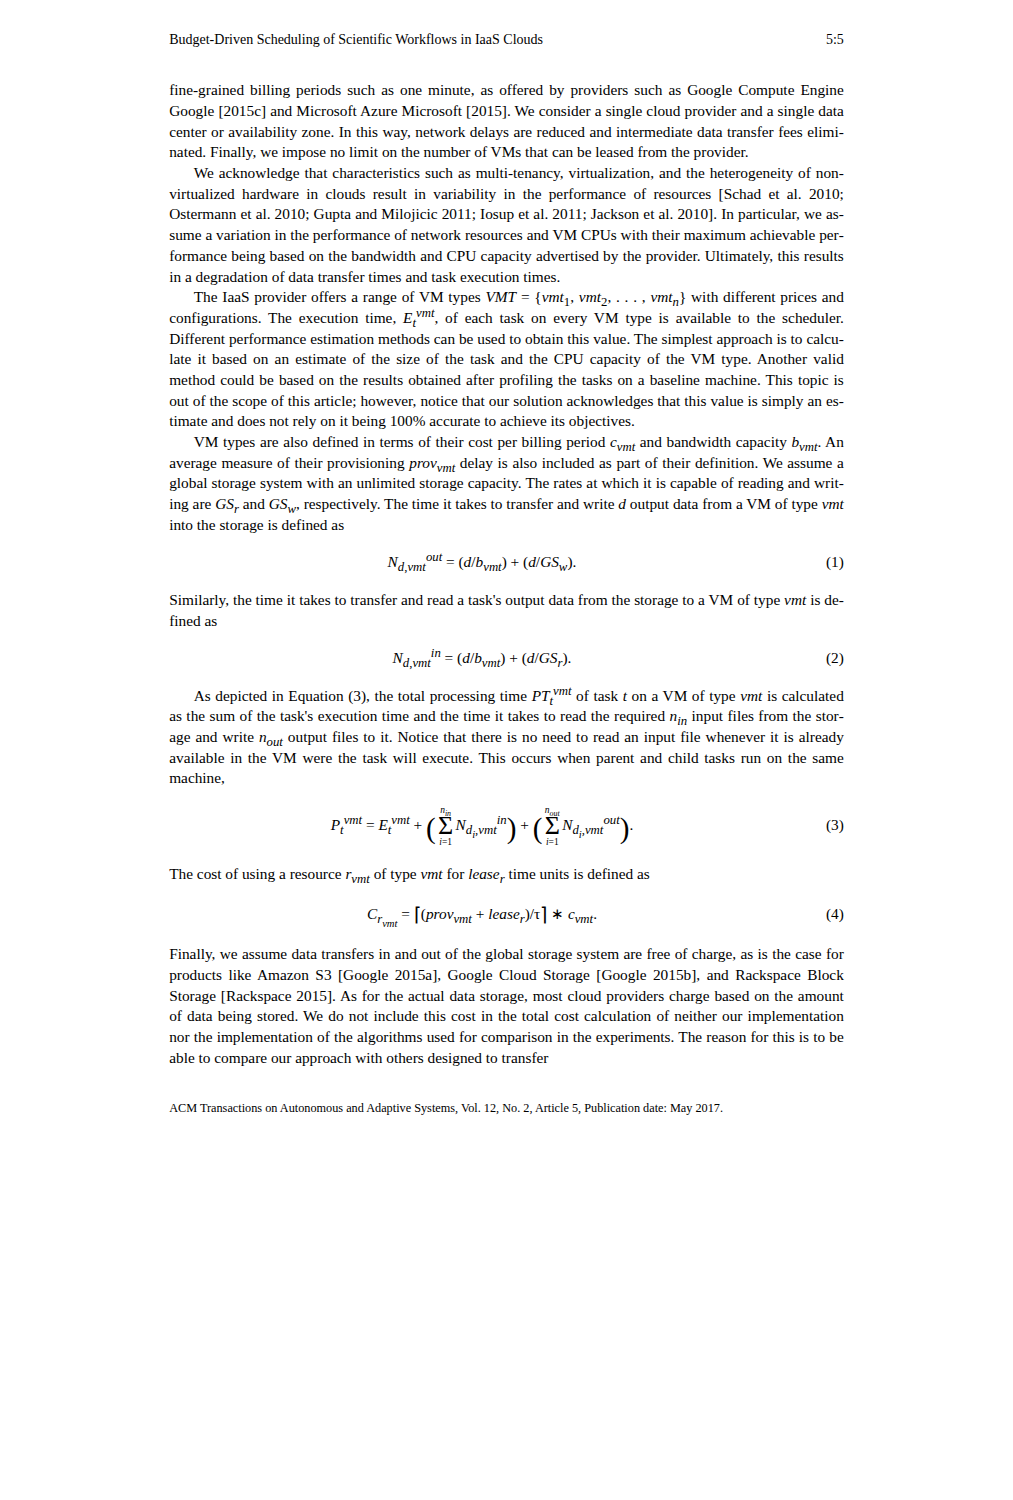Budget-Driven Scheduling of Scientific Workflows in IaaS Clouds 5:5
fine-grained billing periods such as one minute, as offered by providers such as Google Compute Engine Google [2015c] and Microsoft Azure Microsoft [2015]. We consider a single cloud provider and a single data center or availability zone. In this way, network delays are reduced and intermediate data transfer fees eliminated. Finally, we impose no limit on the number of VMs that can be leased from the provider.
We acknowledge that characteristics such as multi-tenancy, virtualization, and the heterogeneity of non-virtualized hardware in clouds result in variability in the performance of resources [Schad et al. 2010; Ostermann et al. 2010; Gupta and Milojicic 2011; Iosup et al. 2011; Jackson et al. 2010]. In particular, we assume a variation in the performance of network resources and VM CPUs with their maximum achievable performance being based on the bandwidth and CPU capacity advertised by the provider. Ultimately, this results in a degradation of data transfer times and task execution times.
The IaaS provider offers a range of VM types VMT = {vmt1, vmt2, . . . , vmtn} with different prices and configurations. The execution time, Etvmt, of each task on every VM type is available to the scheduler. Different performance estimation methods can be used to obtain this value. The simplest approach is to calculate it based on an estimate of the size of the task and the CPU capacity of the VM type. Another valid method could be based on the results obtained after profiling the tasks on a baseline machine. This topic is out of the scope of this article; however, notice that our solution acknowledges that this value is simply an estimate and does not rely on it being 100% accurate to achieve its objectives.
VM types are also defined in terms of their cost per billing period cvmt and bandwidth capacity bvmt. An average measure of their provisioning provvmt delay is also included as part of their definition. We assume a global storage system with an unlimited storage capacity. The rates at which it is capable of reading and writing are GSr and GSw, respectively. The time it takes to transfer and write d output data from a VM of type vmt into the storage is defined as
Nd,vmtout = (d/bvmt) + (d/GSw). (1)
Similarly, the time it takes to transfer and read a task's output data from the storage to a VM of type vmt is defined as
Nd,vmtin = (d/bvmt) + (d/GSr). (2)
As depicted in Equation (3), the total processing time PTtvmt of task t on a VM of type vmt is calculated as the sum of the task's execution time and the time it takes to read the required nin input files from the storage and write nout output files to it. Notice that there is no need to read an input file whenever it is already available in the VM were the task will execute. This occurs when parent and child tasks run on the same machine,
Ptvmt = Etvmt + (nin Σi=1 Ndi,vmtin) + (nout Σi=1 Ndi,vmtout). (3)
The cost of using a resource rvmt of type vmt for leaser time units is defined as
Crvmt = ⌈(provvmt + leaser)/τ⌉ ∗ cvmt. (4)
Finally, we assume data transfers in and out of the global storage system are free of charge, as is the case for products like Amazon S3 [Google 2015a], Google Cloud Storage [Google 2015b], and Rackspace Block Storage [Rackspace 2015]. As for the actual data storage, most cloud providers charge based on the amount of data being stored. We do not include this cost in the total cost calculation of neither our implementation nor the implementation of the algorithms used for comparison in the experiments. The reason for this is to be able to compare our approach with others designed to transfer
ACM Transactions on Autonomous and Adaptive Systems, Vol. 12, No. 2, Article 5, Publication date: May 2017.